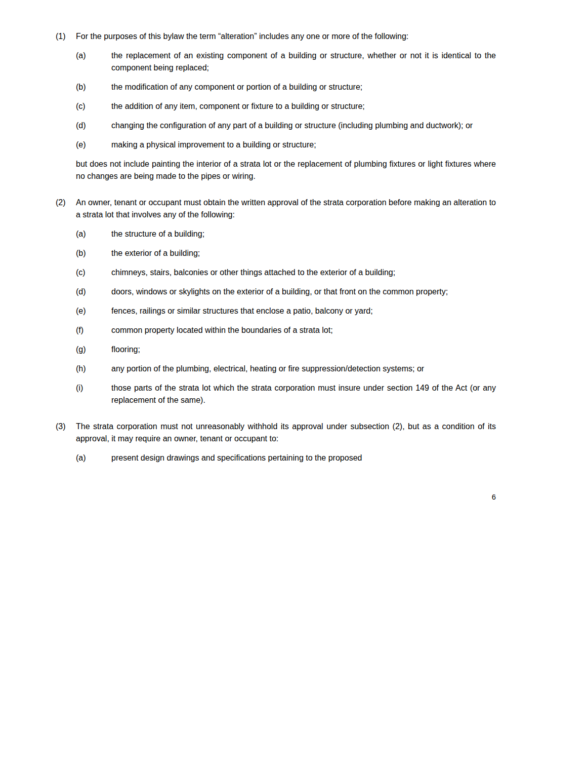(1)
For the purposes of this bylaw the term “alteration” includes any one or more of the following:
(a)
the replacement of an existing component of a building or structure, whether or not it is identical to the component being replaced;
(b)
the modification of any component or portion of a building or structure;
(c)
the addition of any item, component or fixture to a building or structure;
(d)
changing the configuration of any part of a building or structure (including plumbing and ductwork); or
(e)
making a physical improvement to a building or structure;
but does not include painting the interior of a strata lot or the replacement of plumbing fixtures or light fixtures where no changes are being made to the pipes or wiring.
(2)
An owner, tenant or occupant must obtain the written approval of the strata corporation before making an alteration to a strata lot that involves any of the following:
(a)
the structure of a building;
(b)
the exterior of a building;
(c)
chimneys, stairs, balconies or other things attached to the exterior of a building;
(d)
doors, windows or skylights on the exterior of a building, or that front on the common property;
(e)
fences, railings or similar structures that enclose a patio, balcony or yard;
(f)
common property located within the boundaries of a strata lot;
(g)
flooring;
(h)
any portion of the plumbing, electrical, heating or fire suppression/detection systems; or
(i)
those parts of the strata lot which the strata corporation must insure under section 149 of the Act (or any replacement of the same).
(3)
The strata corporation must not unreasonably withhold its approval under subsection (2), but as a condition of its approval, it may require an owner, tenant or occupant to:
(a)
present design drawings and specifications pertaining to the proposed
6